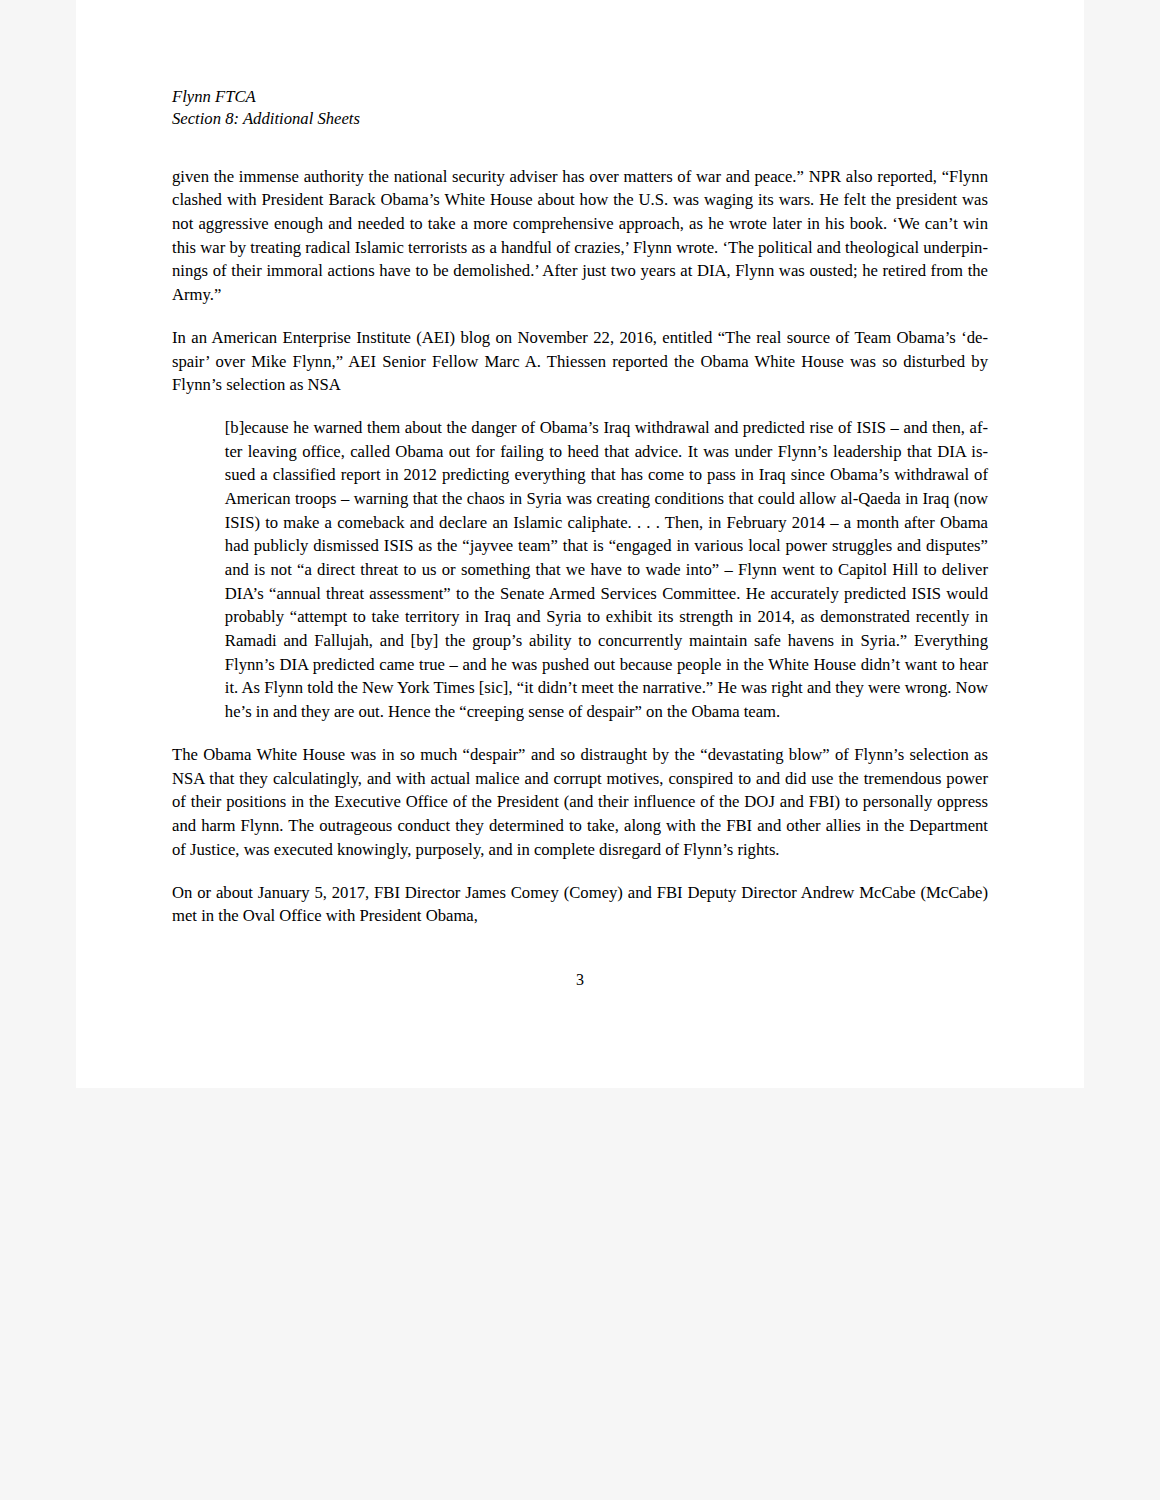Flynn FTCA Section 8: Additional Sheets
given the immense authority the national security adviser has over matters of war and peace.” NPR also reported, “Flynn clashed with President Barack Obama’s White House about how the U.S. was waging its wars. He felt the president was not aggressive enough and needed to take a more comprehensive approach, as he wrote later in his book. ‘We can’t win this war by treating radical Islamic terrorists as a handful of crazies,’ Flynn wrote. ‘The political and theological underpinnings of their immoral actions have to be demolished.’ After just two years at DIA, Flynn was ousted; he retired from the Army.”
In an American Enterprise Institute (AEI) blog on November 22, 2016, entitled “The real source of Team Obama’s ‘despair’ over Mike Flynn,” AEI Senior Fellow Marc A. Thiessen reported the Obama White House was so disturbed by Flynn’s selection as NSA
[b]ecause he warned them about the danger of Obama’s Iraq withdrawal and predicted rise of ISIS – and then, after leaving office, called Obama out for failing to heed that advice. It was under Flynn’s leadership that DIA issued a classified report in 2012 predicting everything that has come to pass in Iraq since Obama’s withdrawal of American troops – warning that the chaos in Syria was creating conditions that could allow al-Qaeda in Iraq (now ISIS) to make a comeback and declare an Islamic caliphate. . . . Then, in February 2014 – a month after Obama had publicly dismissed ISIS as the “jayvee team” that is “engaged in various local power struggles and disputes” and is not “a direct threat to us or something that we have to wade into” – Flynn went to Capitol Hill to deliver DIA’s “annual threat assessment” to the Senate Armed Services Committee. He accurately predicted ISIS would probably “attempt to take territory in Iraq and Syria to exhibit its strength in 2014, as demonstrated recently in Ramadi and Fallujah, and [by] the group’s ability to concurrently maintain safe havens in Syria.” Everything Flynn’s DIA predicted came true – and he was pushed out because people in the White House didn’t want to hear it. As Flynn told the New York Times [sic], “it didn’t meet the narrative.” He was right and they were wrong. Now he’s in and they are out. Hence the “creeping sense of despair” on the Obama team.
The Obama White House was in so much “despair” and so distraught by the “devastating blow” of Flynn’s selection as NSA that they calculatingly, and with actual malice and corrupt motives, conspired to and did use the tremendous power of their positions in the Executive Office of the President (and their influence of the DOJ and FBI) to personally oppress and harm Flynn. The outrageous conduct they determined to take, along with the FBI and other allies in the Department of Justice, was executed knowingly, purposely, and in complete disregard of Flynn’s rights.
On or about January 5, 2017, FBI Director James Comey (Comey) and FBI Deputy Director Andrew McCabe (McCabe) met in the Oval Office with President Obama,
3